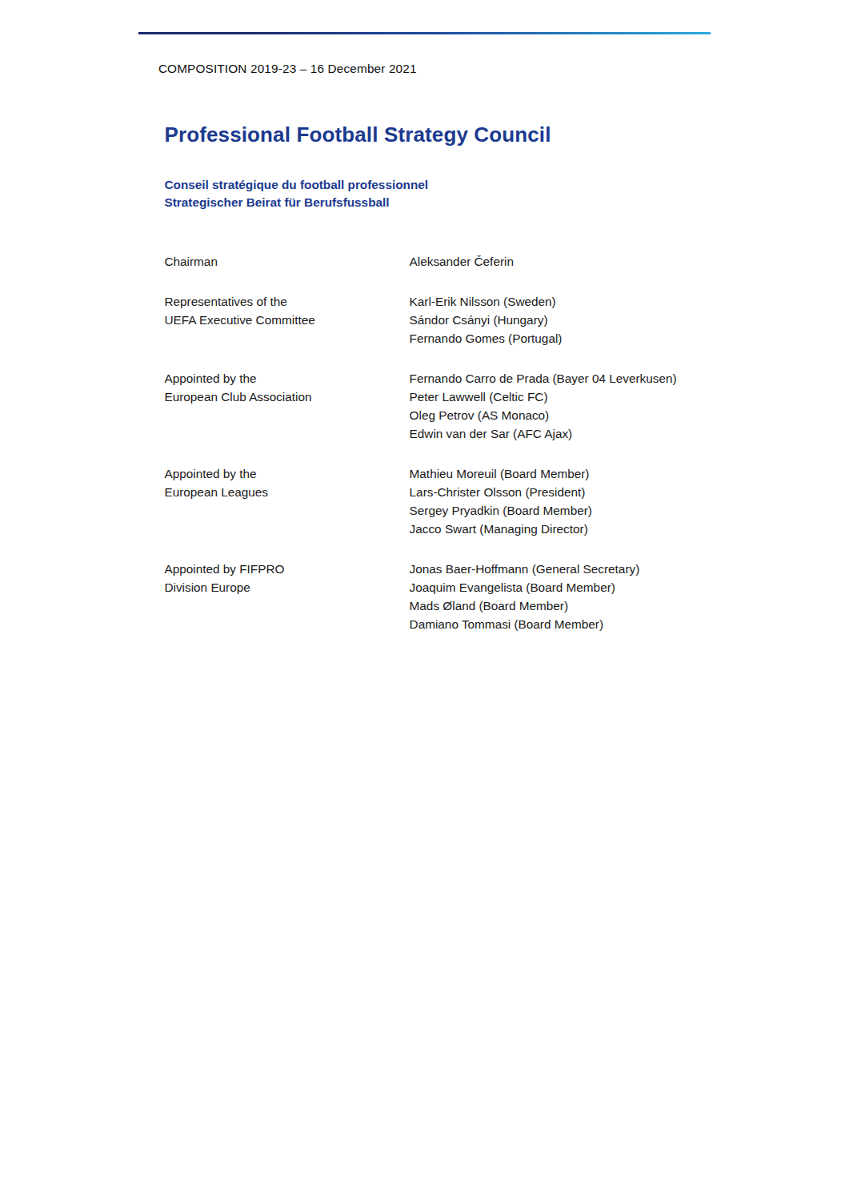COMPOSITION 2019-23 – 16 December 2021
Professional Football Strategy Council
Conseil stratégique du football professionnel
Strategischer Beirat für Berufsfussball
| Chairman | Aleksander Čeferin |
| Representatives of the UEFA Executive Committee | Karl-Erik Nilsson (Sweden) Sándor Csányi (Hungary) Fernando Gomes (Portugal) |
| Appointed by the European Club Association | Fernando Carro de Prada (Bayer 04 Leverkusen) Peter Lawwell (Celtic FC) Oleg Petrov (AS Monaco) Edwin van der Sar (AFC Ajax) |
| Appointed by the European Leagues | Mathieu Moreuil (Board Member) Lars-Christer Olsson (President) Sergey Pryadkin (Board Member) Jacco Swart (Managing Director) |
| Appointed by FIFPRO Division Europe | Jonas Baer-Hoffmann (General Secretary) Joaquim Evangelista (Board Member) Mads Øland (Board Member) Damiano Tommasi (Board Member) |